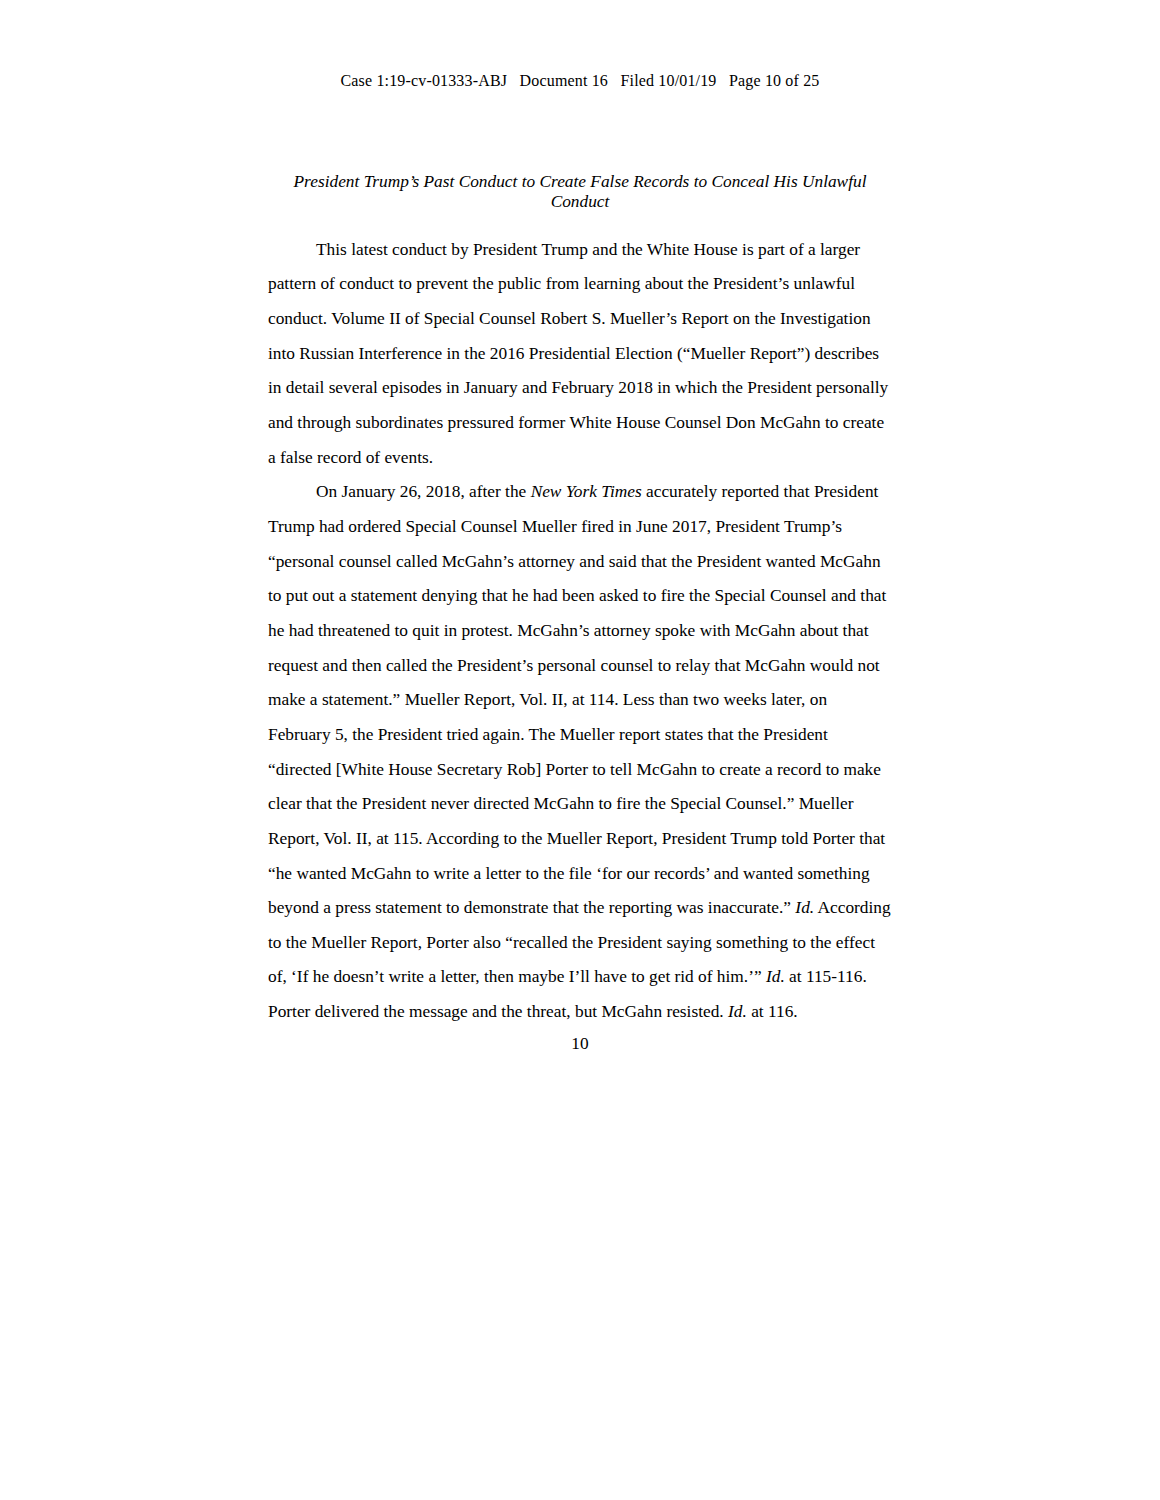Case 1:19-cv-01333-ABJ Document 16 Filed 10/01/19 Page 10 of 25
President Trump’s Past Conduct to Create False Records to Conceal His Unlawful Conduct
This latest conduct by President Trump and the White House is part of a larger pattern of conduct to prevent the public from learning about the President’s unlawful conduct. Volume II of Special Counsel Robert S. Mueller’s Report on the Investigation into Russian Interference in the 2016 Presidential Election (“Mueller Report”) describes in detail several episodes in January and February 2018 in which the President personally and through subordinates pressured former White House Counsel Don McGahn to create a false record of events.
On January 26, 2018, after the New York Times accurately reported that President Trump had ordered Special Counsel Mueller fired in June 2017, President Trump’s “personal counsel called McGahn’s attorney and said that the President wanted McGahn to put out a statement denying that he had been asked to fire the Special Counsel and that he had threatened to quit in protest. McGahn’s attorney spoke with McGahn about that request and then called the President’s personal counsel to relay that McGahn would not make a statement.” Mueller Report, Vol. II, at 114. Less than two weeks later, on February 5, the President tried again. The Mueller report states that the President “directed [White House Secretary Rob] Porter to tell McGahn to create a record to make clear that the President never directed McGahn to fire the Special Counsel.” Mueller Report, Vol. II, at 115. According to the Mueller Report, President Trump told Porter that “he wanted McGahn to write a letter to the file ‘for our records’ and wanted something beyond a press statement to demonstrate that the reporting was inaccurate.” Id. According to the Mueller Report, Porter also “recalled the President saying something to the effect of, ‘If he doesn’t write a letter, then maybe I’ll have to get rid of him.’” Id. at 115-116. Porter delivered the message and the threat, but McGahn resisted. Id. at 116.
10